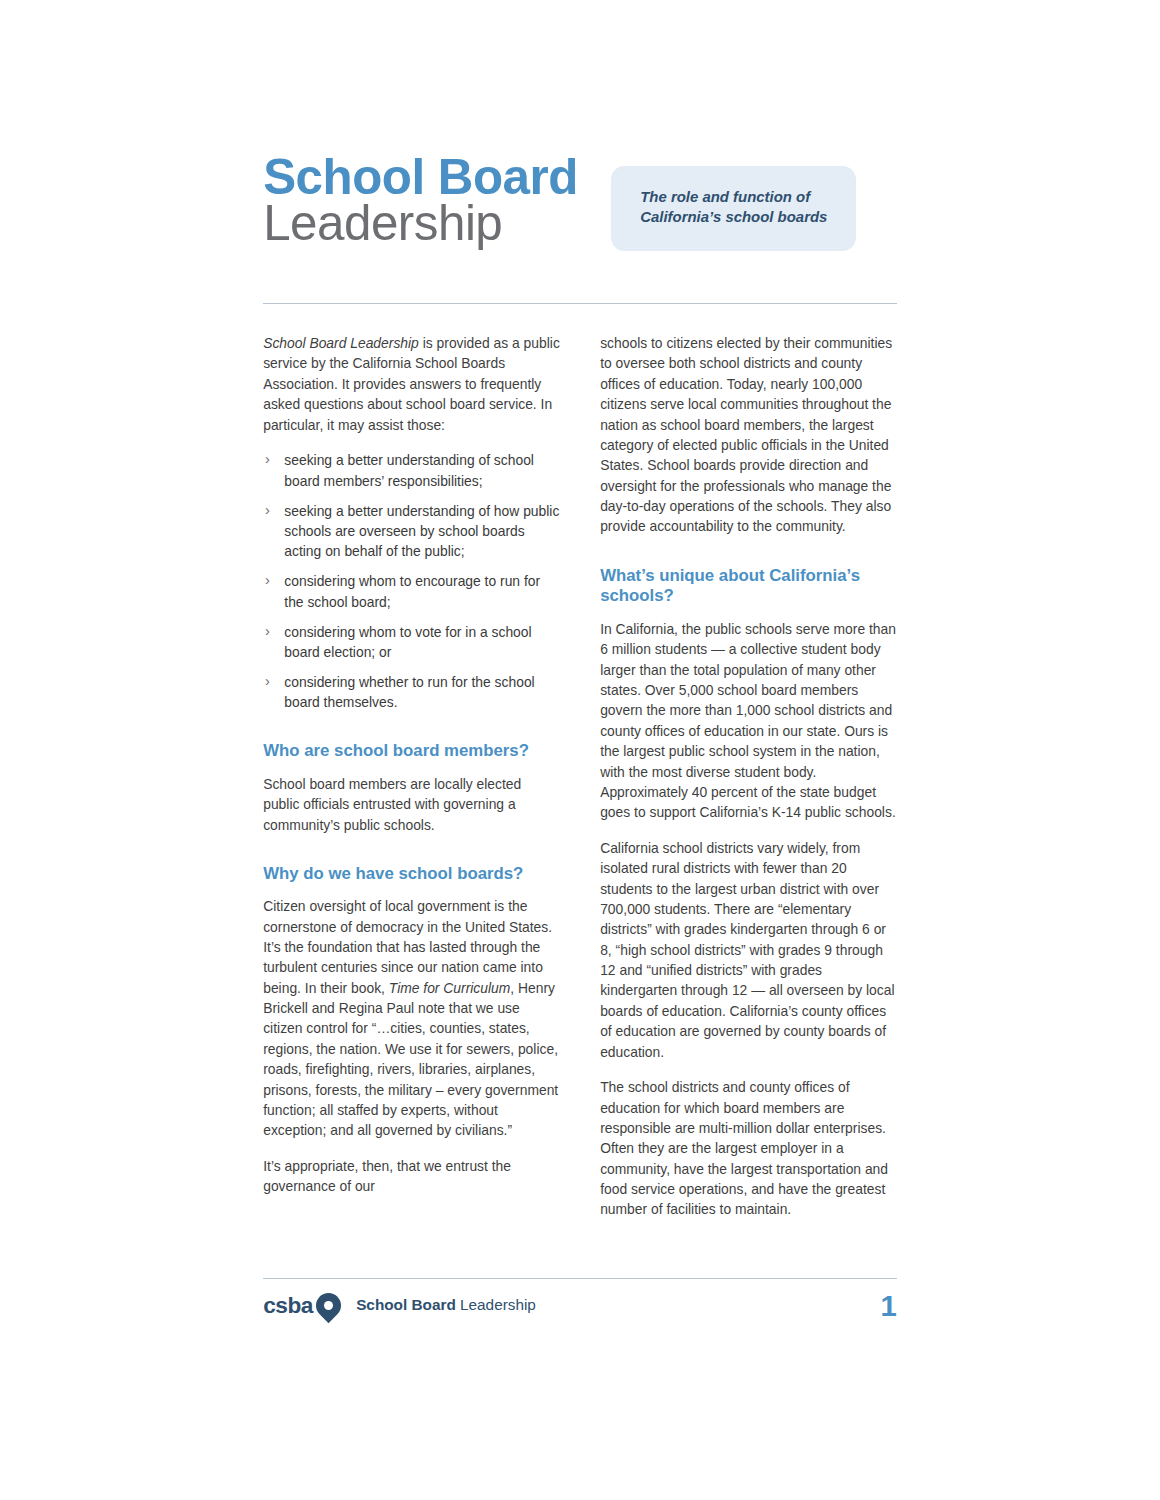School Board
Leadership
The role and function of California’s school boards
School Board Leadership is provided as a public service by the California School Boards Association. It provides answers to frequently asked questions about school board service. In particular, it may assist those:
seeking a better understanding of school board members’ responsibilities;
seeking a better understanding of how public schools are overseen by school boards acting on behalf of the public;
considering whom to encourage to run for the school board;
considering whom to vote for in a school board election; or
considering whether to run for the school board themselves.
Who are school board members?
School board members are locally elected public officials entrusted with governing a community’s public schools.
Why do we have school boards?
Citizen oversight of local government is the cornerstone of democracy in the United States. It’s the foundation that has lasted through the turbulent centuries since our nation came into being. In their book, Time for Curriculum, Henry Brickell and Regina Paul note that we use citizen control for “…cities, counties, states, regions, the nation. We use it for sewers, police, roads, firefighting, rivers, libraries, airplanes, prisons, forests, the military – every government function; all staffed by experts, without exception; and all governed by civilians.”
It’s appropriate, then, that we entrust the governance of our
schools to citizens elected by their communities to oversee both school districts and county offices of education. Today, nearly 100,000 citizens serve local communities throughout the nation as school board members, the largest category of elected public officials in the United States. School boards provide direction and oversight for the professionals who manage the day-to-day operations of the schools. They also provide accountability to the community.
What’s unique about California’s schools?
In California, the public schools serve more than 6 million students — a collective student body larger than the total population of many other states. Over 5,000 school board members govern the more than 1,000 school districts and county offices of education in our state. Ours is the largest public school system in the nation, with the most diverse student body. Approximately 40 percent of the state budget goes to support California’s K-14 public schools.
California school districts vary widely, from isolated rural districts with fewer than 20 students to the largest urban district with over 700,000 students. There are “elementary districts” with grades kindergarten through 6 or 8, “high school districts” with grades 9 through 12 and “unified districts” with grades kindergarten through 12 — all overseen by local boards of education. California’s county offices of education are governed by county boards of education.
The school districts and county offices of education for which board members are responsible are multi-million dollar enterprises. Often they are the largest employer in a community, have the largest transportation and food service operations, and have the greatest number of facilities to maintain.
csba
School Board Leadership
1